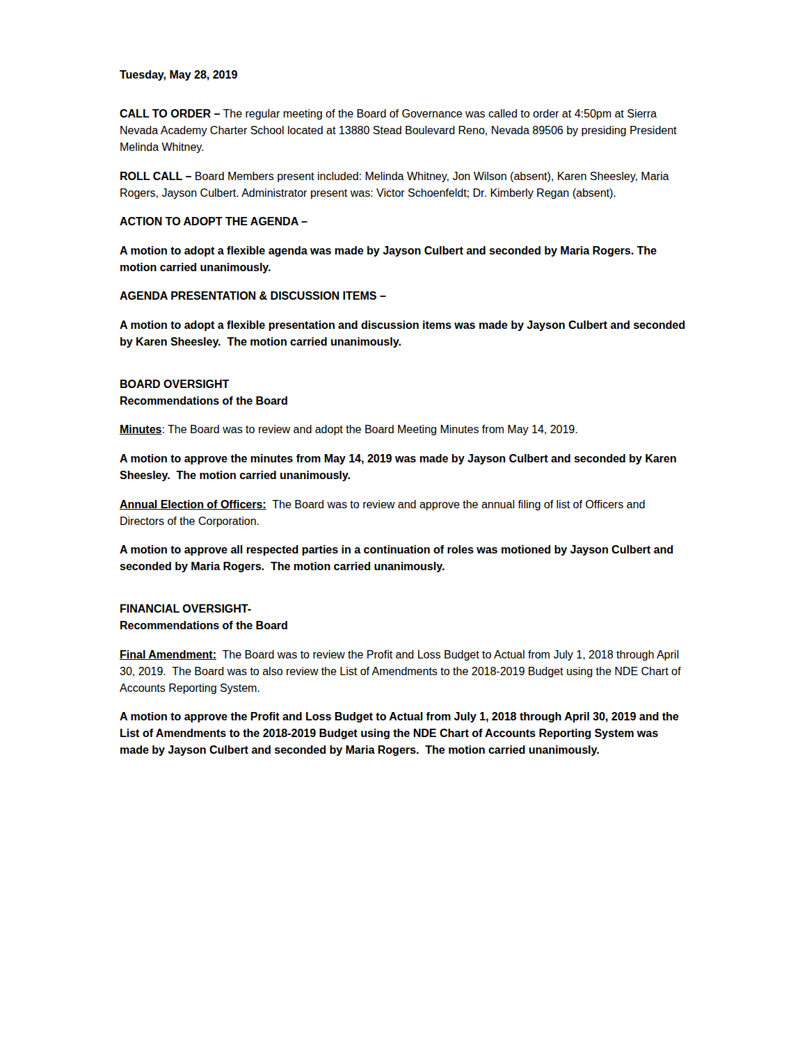Tuesday, May 28, 2019
CALL TO ORDER – The regular meeting of the Board of Governance was called to order at 4:50pm at Sierra Nevada Academy Charter School located at 13880 Stead Boulevard Reno, Nevada 89506 by presiding President Melinda Whitney.
ROLL CALL – Board Members present included: Melinda Whitney, Jon Wilson (absent), Karen Sheesley, Maria Rogers, Jayson Culbert. Administrator present was: Victor Schoenfeldt; Dr. Kimberly Regan (absent).
ACTION TO ADOPT THE AGENDA –
A motion to adopt a flexible agenda was made by Jayson Culbert and seconded by Maria Rogers. The motion carried unanimously.
AGENDA PRESENTATION & DISCUSSION ITEMS –
A motion to adopt a flexible presentation and discussion items was made by Jayson Culbert and seconded by Karen Sheesley. The motion carried unanimously.
BOARD OVERSIGHT
Recommendations of the Board
Minutes: The Board was to review and adopt the Board Meeting Minutes from May 14, 2019.
A motion to approve the minutes from May 14, 2019 was made by Jayson Culbert and seconded by Karen Sheesley. The motion carried unanimously.
Annual Election of Officers: The Board was to review and approve the annual filing of list of Officers and Directors of the Corporation.
A motion to approve all respected parties in a continuation of roles was motioned by Jayson Culbert and seconded by Maria Rogers. The motion carried unanimously.
FINANCIAL OVERSIGHT-
Recommendations of the Board
Final Amendment: The Board was to review the Profit and Loss Budget to Actual from July 1, 2018 through April 30, 2019. The Board was to also review the List of Amendments to the 2018-2019 Budget using the NDE Chart of Accounts Reporting System.
A motion to approve the Profit and Loss Budget to Actual from July 1, 2018 through April 30, 2019 and the List of Amendments to the 2018-2019 Budget using the NDE Chart of Accounts Reporting System was made by Jayson Culbert and seconded by Maria Rogers. The motion carried unanimously.